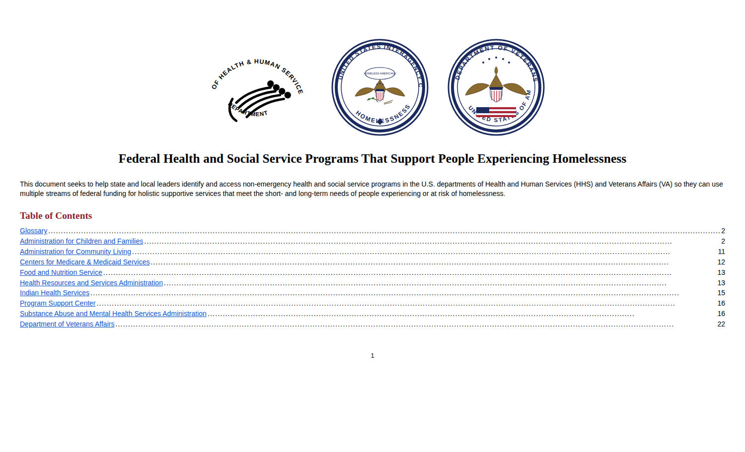OF HEALTH & HUMAN SERVICES · USA DEPARTMENT
UNITED STATES INTERAGENCY COUNCIL ON HOMELESSNESS HOMELESS AMERICANS
DEPARTMENT OF VETERANS AFFAIRS UNITED STATES OF AMERICA
Federal Health and Social Service Programs That Support People Experiencing Homelessness
This document seeks to help state and local leaders identify and access non-emergency health and social service programs in the U.S. departments of Health and Human Services (HHS) and Veterans Affairs (VA) so they can use multiple streams of federal funding for holistic supportive services that meet the short- and long-term needs of people experiencing or at risk of homelessness.
Table of Contents
Glossary........................................................................................................................................................................................................................................................................... 2
Administration for Children and Families................................................................................................................................................................................................................. 2
Administration for Community Living..................................................................................................................................................................................................................... 11
Centers for Medicare & Medicaid Services............................................................................................................................................................................................................. 12
Food and Nutrition Service................................................................................................................................................................................................................................. 13
Health Resources and Services Administration....................................................................................................................................................................................................... 13
Indian Health Services......................................................................................................................................................................................................................................... 15
Program Support Center..................................................................................................................................................................................................................................... 16
Substance Abuse and Mental Health Services Administration......................................................................................................................................................................... 16
Department of Veterans Affairs............................................................................................................................................................................................................................. 22
1